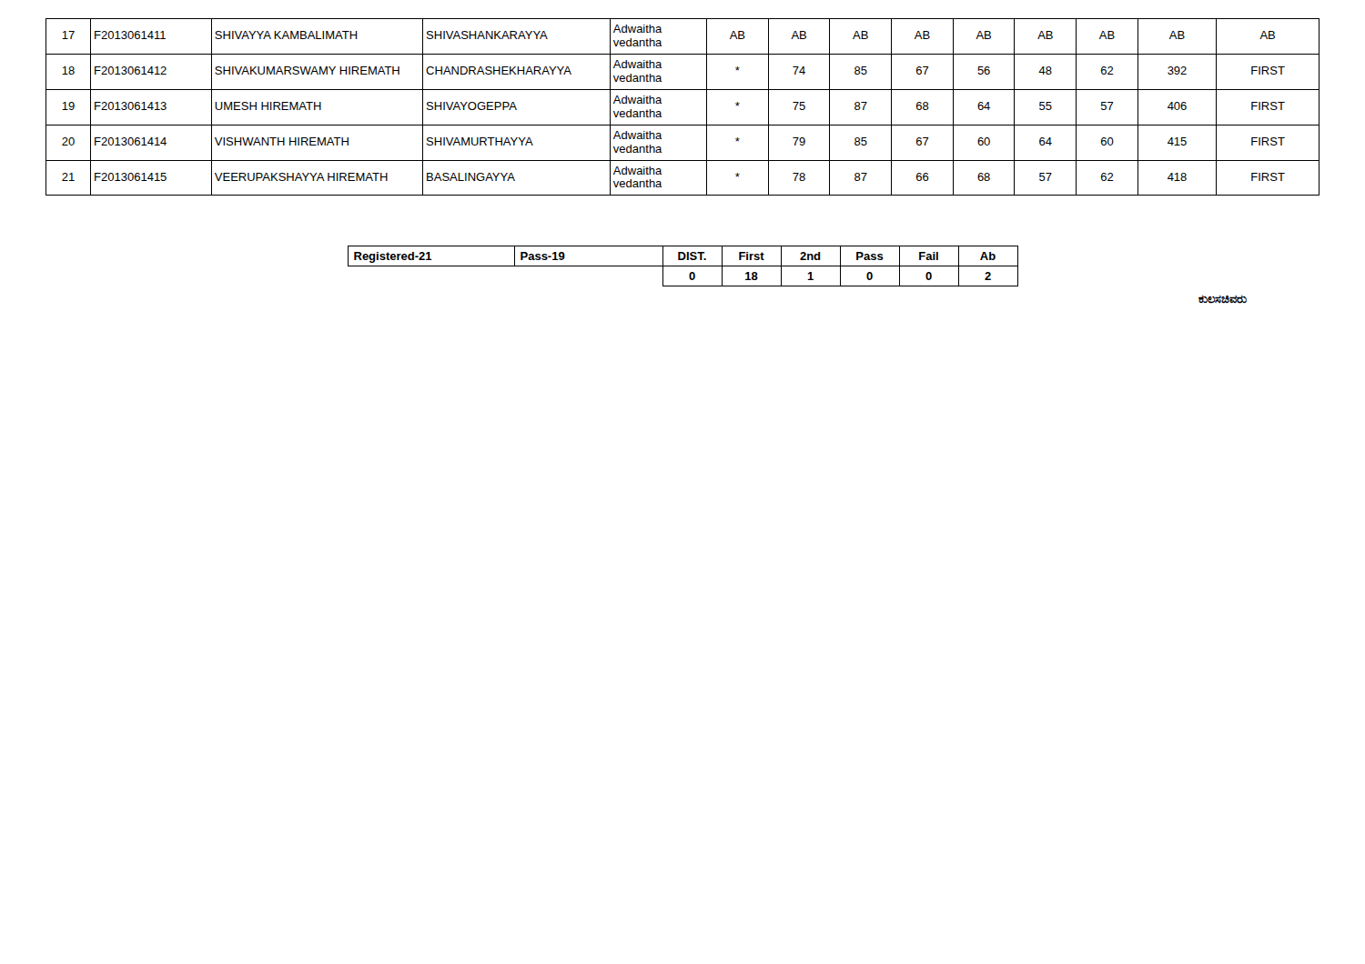| 17 | F2013061411 | SHIVAYYA KAMBALIMATH | SHIVASHANKARAYYA | Adwaitha vedantha | AB | AB | AB | AB | AB | AB | AB | AB | AB |
| 18 | F2013061412 | SHIVAKUMARSWAMY HIREMATH | CHANDRASHEKHARAYYA | Adwaitha vedantha | * | 74 | 85 | 67 | 56 | 48 | 62 | 392 | FIRST |
| 19 | F2013061413 | UMESH HIREMATH | SHIVAYOGEPPA | Adwaitha vedantha | * | 75 | 87 | 68 | 64 | 55 | 57 | 406 | FIRST |
| 20 | F2013061414 | VISHWANTH HIREMATH | SHIVAMURTHAYYA | Adwaitha vedantha | * | 79 | 85 | 67 | 60 | 64 | 60 | 415 | FIRST |
| 21 | F2013061415 | VEERUPAKSHAYYA HIREMATH | BASALINGAYYA | Adwaitha vedantha | * | 78 | 87 | 66 | 68 | 57 | 62 | 418 | FIRST |
| Registered-21 | Pass-19 | DIST. | First | 2nd | Pass | Fail | Ab |
| | | 0 | 18 | 1 | 0 | 0 | 2 |
ಕುಲಸಚಿವರು